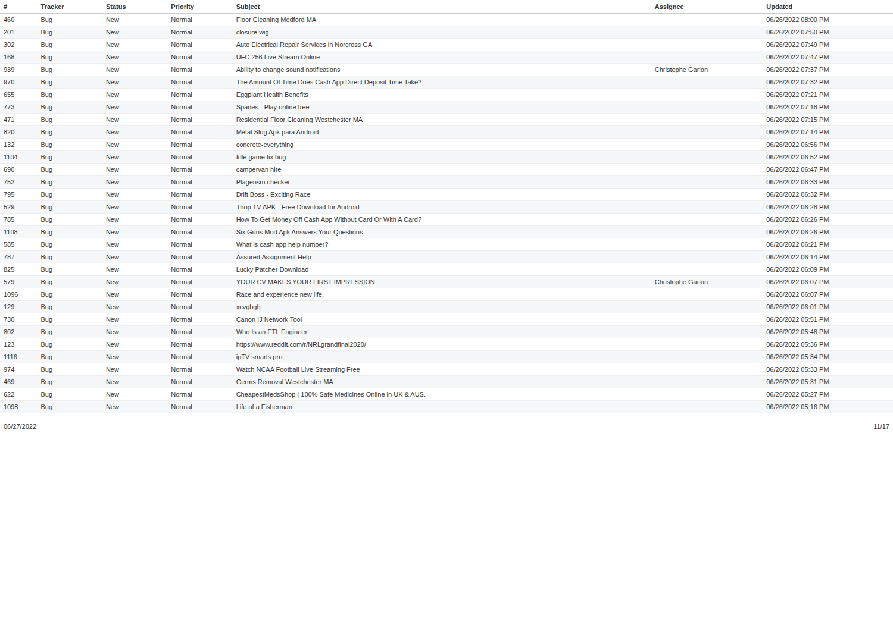| # | Tracker | Status | Priority | Subject | Assignee | Updated |
| --- | --- | --- | --- | --- | --- | --- |
| 460 | Bug | New | Normal | Floor Cleaning Medford MA | | 06/26/2022 08:00 PM |
| 201 | Bug | New | Normal | closure wig | | 06/26/2022 07:50 PM |
| 302 | Bug | New | Normal | Auto Electrical Repair Services in Norcross GA | | 06/26/2022 07:49 PM |
| 168 | Bug | New | Normal | UFC 256 Live Stream Online | | 06/26/2022 07:47 PM |
| 939 | Bug | New | Normal | Ability to change sound notifications | Christophe Garion | 06/26/2022 07:37 PM |
| 970 | Bug | New | Normal | The Amount Of Time Does Cash App Direct Deposit Time Take? | | 06/26/2022 07:32 PM |
| 655 | Bug | New | Normal | Eggplant Health Benefits | | 06/26/2022 07:21 PM |
| 773 | Bug | New | Normal | Spades - Play online free | | 06/26/2022 07:18 PM |
| 471 | Bug | New | Normal | Residential Floor Cleaning Westchester MA | | 06/26/2022 07:15 PM |
| 820 | Bug | New | Normal | Metal Slug Apk para Android | | 06/26/2022 07:14 PM |
| 132 | Bug | New | Normal | concrete-everything | | 06/26/2022 06:56 PM |
| 1104 | Bug | New | Normal | Idle game fix bug | | 06/26/2022 06:52 PM |
| 690 | Bug | New | Normal | campervan hire | | 06/26/2022 06:47 PM |
| 752 | Bug | New | Normal | Plagerism checker | | 06/26/2022 06:33 PM |
| 795 | Bug | New | Normal | Drift Boss - Exciting Race | | 06/26/2022 06:32 PM |
| 529 | Bug | New | Normal | Thop TV APK - Free Download for Android | | 06/26/2022 06:28 PM |
| 785 | Bug | New | Normal | How To Get Money Off Cash App Without Card Or With A Card? | | 06/26/2022 06:26 PM |
| 1108 | Bug | New | Normal | Six Guns Mod Apk Answers Your Questions | | 06/26/2022 06:26 PM |
| 585 | Bug | New | Normal | What is cash app help number? | | 06/26/2022 06:21 PM |
| 787 | Bug | New | Normal | Assured Assignment Help | | 06/26/2022 06:14 PM |
| 825 | Bug | New | Normal | Lucky Patcher Download | | 06/26/2022 06:09 PM |
| 579 | Bug | New | Normal | YOUR CV MAKES YOUR FIRST IMPRESSION | Christophe Garion | 06/26/2022 06:07 PM |
| 1096 | Bug | New | Normal | Race and experience new life. | | 06/26/2022 06:07 PM |
| 129 | Bug | New | Normal | xcvgbgh | | 06/26/2022 06:01 PM |
| 730 | Bug | New | Normal | Canon IJ Network Tool | | 06/26/2022 05:51 PM |
| 802 | Bug | New | Normal | Who Is an ETL Engineer | | 06/26/2022 05:48 PM |
| 123 | Bug | New | Normal | https://www.reddit.com/r/NRLgrandfinal2020/ | | 06/26/2022 05:36 PM |
| 1116 | Bug | New | Normal | ipTV smarts pro | | 06/26/2022 05:34 PM |
| 974 | Bug | New | Normal | Watch NCAA Football Live Streaming Free | | 06/26/2022 05:33 PM |
| 469 | Bug | New | Normal | Germs Removal Westchester MA | | 06/26/2022 05:31 PM |
| 622 | Bug | New | Normal | CheapestMedsShop / 100% Safe Medicines Online in UK & AUS. | | 06/26/2022 05:27 PM |
| 1098 | Bug | New | Normal | Life of a Fisherman | | 06/26/2022 05:16 PM |
06/27/2022 11/17